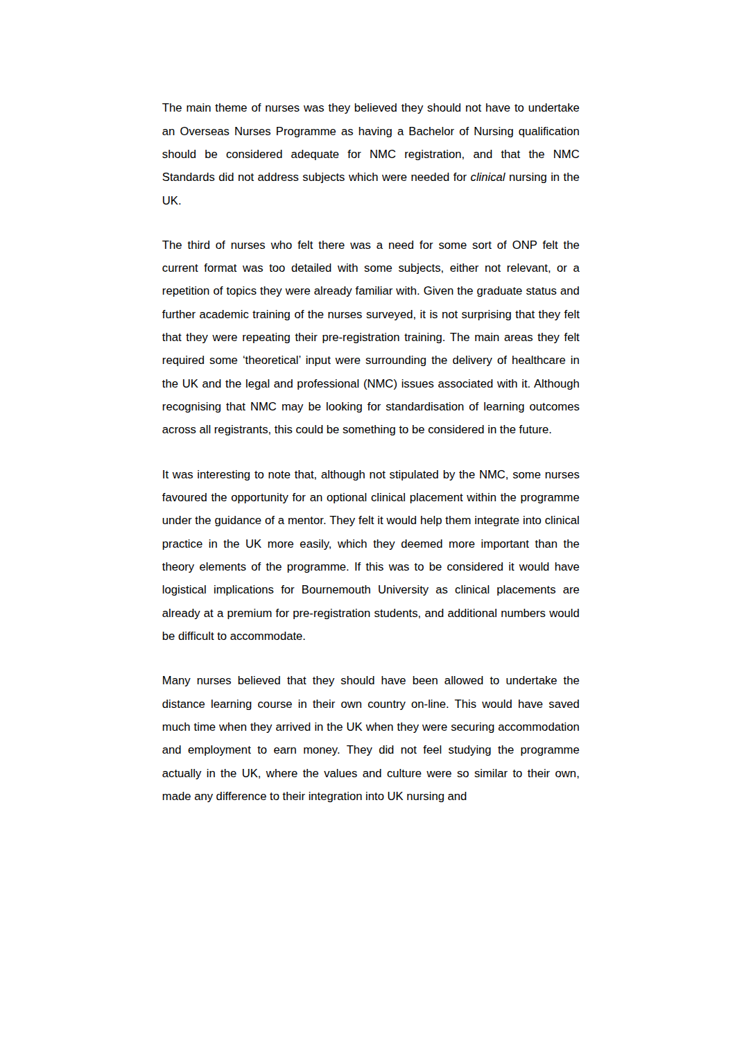The main theme of nurses was they believed they should not have to undertake an Overseas Nurses Programme as having a Bachelor of Nursing qualification should be considered adequate for NMC registration, and that the NMC Standards did not address subjects which were needed for clinical nursing in the UK.
The third of nurses who felt there was a need for some sort of ONP felt the current format was too detailed with some subjects, either not relevant, or a repetition of topics they were already familiar with. Given the graduate status and further academic training of the nurses surveyed, it is not surprising that they felt that they were repeating their pre-registration training. The main areas they felt required some ‘theoretical’ input were surrounding the delivery of healthcare in the UK and the legal and professional (NMC) issues associated with it. Although recognising that NMC may be looking for standardisation of learning outcomes across all registrants, this could be something to be considered in the future.
It was interesting to note that, although not stipulated by the NMC, some nurses favoured the opportunity for an optional clinical placement within the programme under the guidance of a mentor. They felt it would help them integrate into clinical practice in the UK more easily, which they deemed more important than the theory elements of the programme. If this was to be considered it would have logistical implications for Bournemouth University as clinical placements are already at a premium for pre-registration students, and additional numbers would be difficult to accommodate.
Many nurses believed that they should have been allowed to undertake the distance learning course in their own country on-line. This would have saved much time when they arrived in the UK when they were securing accommodation and employment to earn money. They did not feel studying the programme actually in the UK, where the values and culture were so similar to their own, made any difference to their integration into UK nursing and